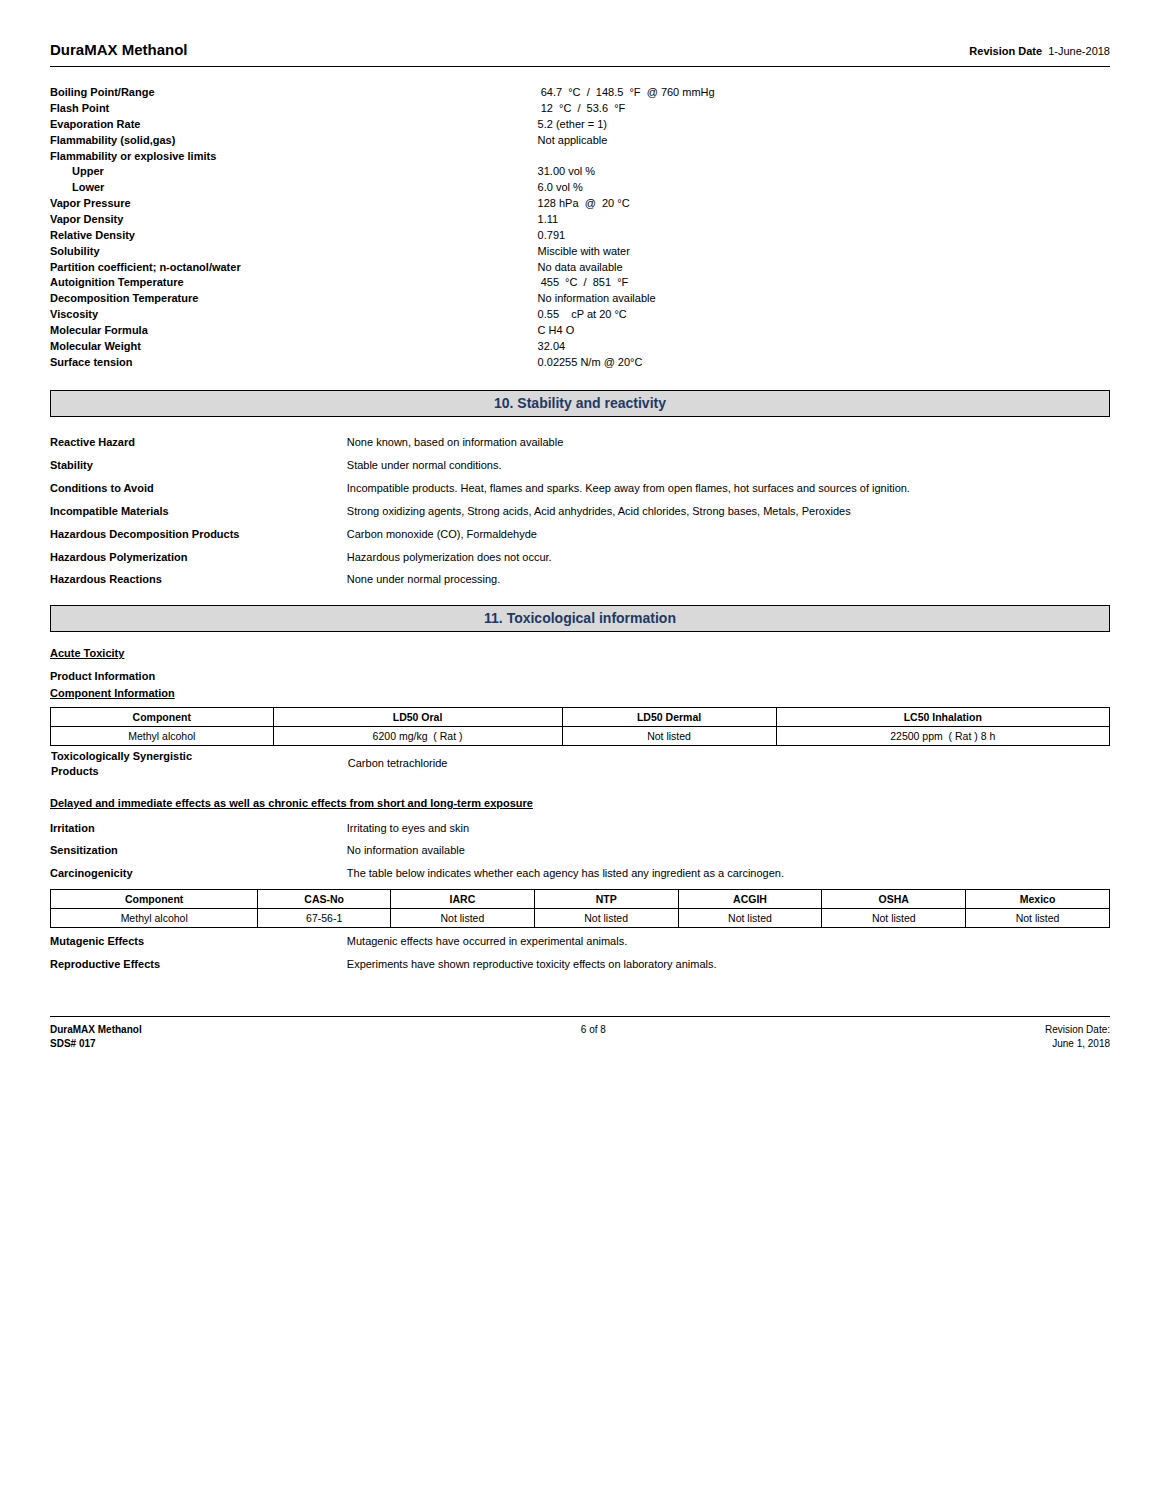DuraMAX Methanol
Revision Date 1-June-2018
| Boiling Point/Range | 64.7 °C / 148.5 °F @ 760 mmHg |
| Flash Point | 12 °C / 53.6 °F |
| Evaporation Rate | 5.2 (ether = 1) |
| Flammability (solid,gas) | Not applicable |
| Flammability or explosive limits | |
| Upper | 31.00 vol % |
| Lower | 6.0 vol % |
| Vapor Pressure | 128 hPa @ 20 °C |
| Vapor Density | 1.11 |
| Relative Density | 0.791 |
| Solubility | Miscible with water |
| Partition coefficient; n-octanol/water | No data available |
| Autoignition Temperature | 455 °C / 851 °F |
| Decomposition Temperature | No information available |
| Viscosity | 0.55 cP at 20 °C |
| Molecular Formula | C H4 O |
| Molecular Weight | 32.04 |
| Surface tension | 0.02255 N/m @ 20°C |
10. Stability and reactivity
| Reactive Hazard | None known, based on information available |
| Stability | Stable under normal conditions. |
| Conditions to Avoid | Incompatible products. Heat, flames and sparks. Keep away from open flames, hot surfaces and sources of ignition. |
| Incompatible Materials | Strong oxidizing agents, Strong acids, Acid anhydrides, Acid chlorides, Strong bases, Metals, Peroxides |
| Hazardous Decomposition Products | Carbon monoxide (CO), Formaldehyde |
| Hazardous Polymerization | Hazardous polymerization does not occur. |
| Hazardous Reactions | None under normal processing. |
11. Toxicological information
Acute Toxicity
Product Information
Component Information
| Component | LD50 Oral | LD50 Dermal | LC50 Inhalation |
| --- | --- | --- | --- |
| Methyl alcohol | 6200 mg/kg ( Rat ) | Not listed | 22500 ppm ( Rat ) 8 h |
| Toxicologically Synergistic Products | Carbon tetrachloride |
Delayed and immediate effects as well as chronic effects from short and long-term exposure
| Irritation | Irritating to eyes and skin |
| Sensitization | No information available |
| Carcinogenicity | The table below indicates whether each agency has listed any ingredient as a carcinogen. |
| Component | CAS-No | IARC | NTP | ACGIH | OSHA | Mexico |
| --- | --- | --- | --- | --- | --- | --- |
| Methyl alcohol | 67-56-1 | Not listed | Not listed | Not listed | Not listed | Not listed |
| Mutagenic Effects | Mutagenic effects have occurred in experimental animals. |
| Reproductive Effects | Experiments have shown reproductive toxicity effects on laboratory animals. |
DuraMAX Methanol
SDS# 017
6 of 8
Revision Date:
June 1, 2018